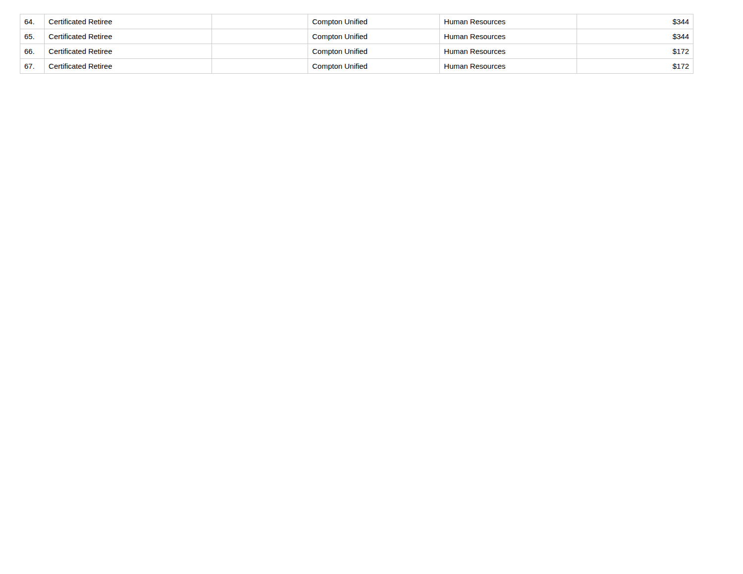| 64. | Certificated Retiree | | Compton Unified | Human Resources | $344 |
| 65. | Certificated Retiree | | Compton Unified | Human Resources | $344 |
| 66. | Certificated Retiree | | Compton Unified | Human Resources | $172 |
| 67. | Certificated Retiree | | Compton Unified | Human Resources | $172 |